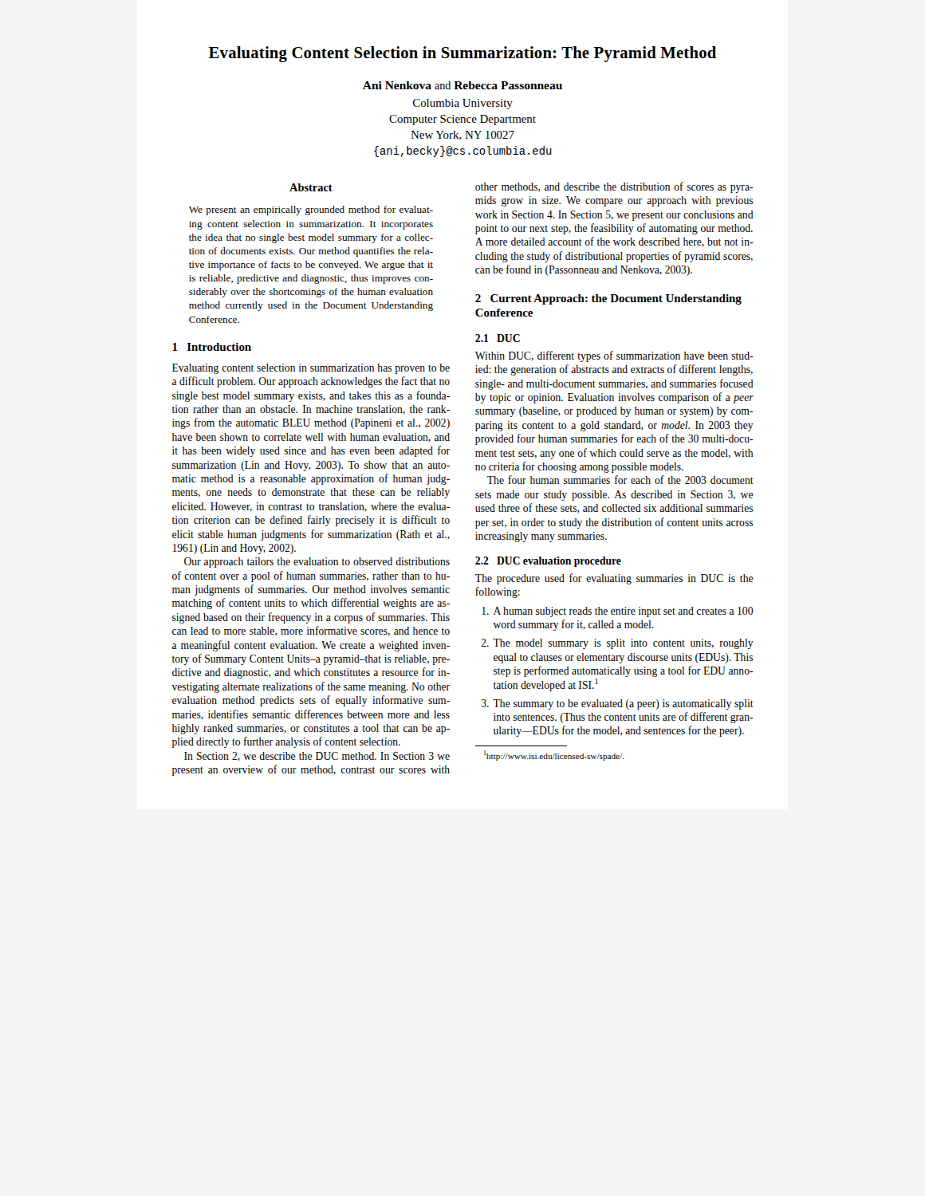Evaluating Content Selection in Summarization: The Pyramid Method
Ani Nenkova and Rebecca Passonneau
Columbia University
Computer Science Department
New York, NY 10027
{ani,becky}@cs.columbia.edu
Abstract
We present an empirically grounded method for evaluating content selection in summarization. It incorporates the idea that no single best model summary for a collection of documents exists. Our method quantifies the relative importance of facts to be conveyed. We argue that it is reliable, predictive and diagnostic, thus improves considerably over the shortcomings of the human evaluation method currently used in the Document Understanding Conference.
1 Introduction
Evaluating content selection in summarization has proven to be a difficult problem. Our approach acknowledges the fact that no single best model summary exists, and takes this as a foundation rather than an obstacle. In machine translation, the rankings from the automatic BLEU method (Papineni et al., 2002) have been shown to correlate well with human evaluation, and it has been widely used since and has even been adapted for summarization (Lin and Hovy, 2003). To show that an automatic method is a reasonable approximation of human judgments, one needs to demonstrate that these can be reliably elicited. However, in contrast to translation, where the evaluation criterion can be defined fairly precisely it is difficult to elicit stable human judgments for summarization (Rath et al., 1961) (Lin and Hovy, 2002).
Our approach tailors the evaluation to observed distributions of content over a pool of human summaries, rather than to human judgments of summaries. Our method involves semantic matching of content units to which differential weights are assigned based on their frequency in a corpus of summaries. This can lead to more stable, more informative scores, and hence to a meaningful content evaluation. We create a weighted inventory of Summary Content Units–a pyramid–that is reliable, predictive and diagnostic, and which constitutes a resource for investigating alternate realizations of the same meaning. No other evaluation method predicts sets of equally informative summaries, identifies semantic differences between more and less highly ranked summaries, or constitutes a tool that can be applied directly to further analysis of content selection.
In Section 2, we describe the DUC method. In Section 3 we present an overview of our method, contrast our scores with other methods, and describe the distribution of scores as pyramids grow in size. We compare our approach with previous work in Section 4. In Section 5, we present our conclusions and point to our next step, the feasibility of automating our method. A more detailed account of the work described here, but not including the study of distributional properties of pyramid scores, can be found in (Passonneau and Nenkova, 2003).
2 Current Approach: the Document Understanding Conference
2.1 DUC
Within DUC, different types of summarization have been studied: the generation of abstracts and extracts of different lengths, single- and multi-document summaries, and summaries focused by topic or opinion. Evaluation involves comparison of a peer summary (baseline, or produced by human or system) by comparing its content to a gold standard, or model. In 2003 they provided four human summaries for each of the 30 multi-document test sets, any one of which could serve as the model, with no criteria for choosing among possible models.
The four human summaries for each of the 2003 document sets made our study possible. As described in Section 3, we used three of these sets, and collected six additional summaries per set, in order to study the distribution of content units across increasingly many summaries.
2.2 DUC evaluation procedure
The procedure used for evaluating summaries in DUC is the following:
A human subject reads the entire input set and creates a 100 word summary for it, called a model.
The model summary is split into content units, roughly equal to clauses or elementary discourse units (EDUs). This step is performed automatically using a tool for EDU annotation developed at ISI.1
The summary to be evaluated (a peer) is automatically split into sentences. (Thus the content units are of different granularity—EDUs for the model, and sentences for the peer).
1http://www.isi.edu/licensed-sw/spade/.